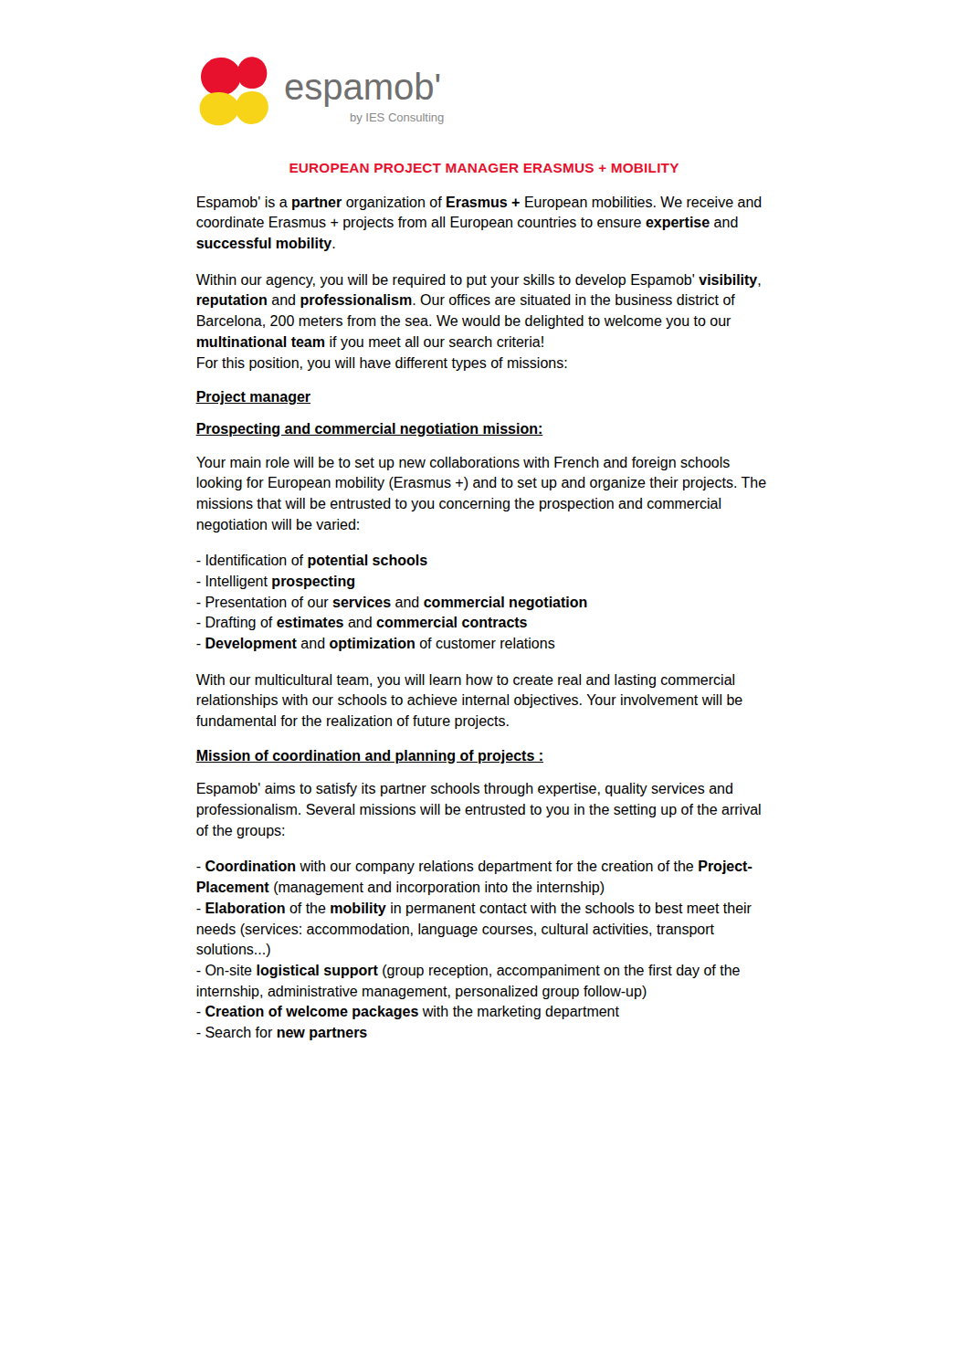espamob' by IES Consulting
European Project Manager Erasmus + Mobility
Espamob' is a partner organization of Erasmus + European mobilities. We receive and coordinate Erasmus + projects from all European countries to ensure expertise and successful mobility.
Within our agency, you will be required to put your skills to develop Espamob' visibility, reputation and professionalism. Our offices are situated in the business district of Barcelona, 200 meters from the sea. We would be delighted to welcome you to our multinational team if you meet all our search criteria!
For this position, you will have different types of missions:
Project manager
Prospecting and commercial negotiation mission:
Your main role will be to set up new collaborations with French and foreign schools looking for European mobility (Erasmus +) and to set up and organize their projects. The missions that will be entrusted to you concerning the prospection and commercial negotiation will be varied:
- Identification of potential schools
- Intelligent prospecting
- Presentation of our services and commercial negotiation
- Drafting of estimates and commercial contracts
- Development and optimization of customer relations
With our multicultural team, you will learn how to create real and lasting commercial relationships with our schools to achieve internal objectives. Your involvement will be fundamental for the realization of future projects.
Mission of coordination and planning of projects :
Espamob' aims to satisfy its partner schools through expertise, quality services and professionalism. Several missions will be entrusted to you in the setting up of the arrival of the groups:
- Coordination with our company relations department for the creation of the Project-Placement (management and incorporation into the internship)
- Elaboration of the mobility in permanent contact with the schools to best meet their needs (services: accommodation, language courses, cultural activities, transport solutions...)
- On-site logistical support (group reception, accompaniment on the first day of the internship, administrative management, personalized group follow-up)
- Creation of welcome packages with the marketing department
- Search for new partners